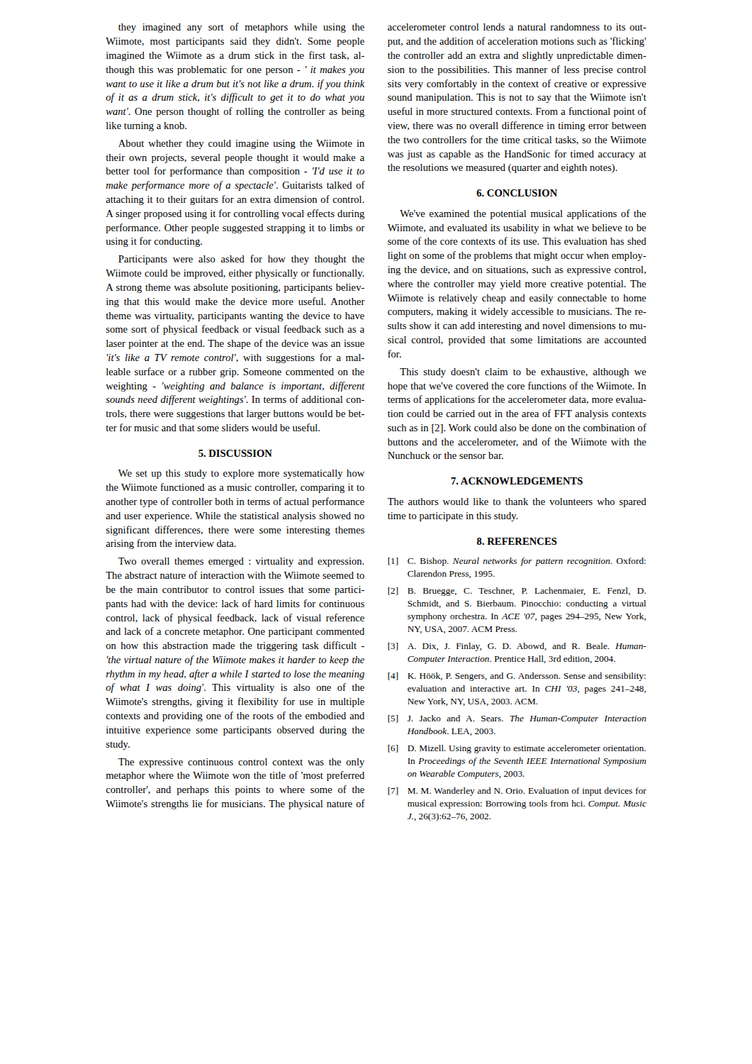they imagined any sort of metaphors while using the Wiimote, most participants said they didn't. Some people imagined the Wiimote as a drum stick in the first task, although this was problematic for one person - ' it makes you want to use it like a drum but it's not like a drum. if you think of it as a drum stick, it's difficult to get it to do what you want'. One person thought of rolling the controller as being like turning a knob.
About whether they could imagine using the Wiimote in their own projects, several people thought it would make a better tool for performance than composition - 'I'd use it to make performance more of a spectacle'. Guitarists talked of attaching it to their guitars for an extra dimension of control. A singer proposed using it for controlling vocal effects during performance. Other people suggested strapping it to limbs or using it for conducting.
Participants were also asked for how they thought the Wiimote could be improved, either physically or functionally. A strong theme was absolute positioning, participants believing that this would make the device more useful. Another theme was virtuality, participants wanting the device to have some sort of physical feedback or visual feedback such as a laser pointer at the end. The shape of the device was an issue 'it's like a TV remote control', with suggestions for a malleable surface or a rubber grip. Someone commented on the weighting - 'weighting and balance is important, different sounds need different weightings'. In terms of additional controls, there were suggestions that larger buttons would be better for music and that some sliders would be useful.
5. Discussion
We set up this study to explore more systematically how the Wiimote functioned as a music controller, comparing it to another type of controller both in terms of actual performance and user experience. While the statistical analysis showed no significant differences, there were some interesting themes arising from the interview data.
Two overall themes emerged : virtuality and expression. The abstract nature of interaction with the Wiimote seemed to be the main contributor to control issues that some participants had with the device: lack of hard limits for continuous control, lack of physical feedback, lack of visual reference and lack of a concrete metaphor. One participant commented on how this abstraction made the triggering task difficult - 'the virtual nature of the Wiimote makes it harder to keep the rhythm in my head, after a while I started to lose the meaning of what I was doing'. This virtuality is also one of the Wiimote's strengths, giving it flexibility for use in multiple contexts and providing one of the roots of the embodied and intuitive experience some participants observed during the study.
The expressive continuous control context was the only metaphor where the Wiimote won the title of 'most preferred controller', and perhaps this points to where some of the Wiimote's strengths lie for musicians. The physical nature of accelerometer control lends a natural randomness to its output, and the addition of acceleration motions such as 'flicking' the controller add an extra and slightly unpredictable dimension to the possibilities. This manner of less precise control sits very comfortably in the context of creative or expressive sound manipulation. This is not to say that the Wiimote isn't useful in more structured contexts. From a functional point of view, there was no overall difference in timing error between the two controllers for the time critical tasks, so the Wiimote was just as capable as the HandSonic for timed accuracy at the resolutions we measured (quarter and eighth notes).
6. Conclusion
We've examined the potential musical applications of the Wiimote, and evaluated its usability in what we believe to be some of the core contexts of its use. This evaluation has shed light on some of the problems that might occur when employing the device, and on situations, such as expressive control, where the controller may yield more creative potential. The Wiimote is relatively cheap and easily connectable to home computers, making it widely accessible to musicians. The results show it can add interesting and novel dimensions to musical control, provided that some limitations are accounted for.
This study doesn't claim to be exhaustive, although we hope that we've covered the core functions of the Wiimote. In terms of applications for the accelerometer data, more evaluation could be carried out in the area of FFT analysis contexts such as in [2]. Work could also be done on the combination of buttons and the accelerometer, and of the Wiimote with the Nunchuck or the sensor bar.
7. Acknowledgements
The authors would like to thank the volunteers who spared time to participate in this study.
8. References
C. Bishop. Neural networks for pattern recognition. Oxford: Clarendon Press, 1995.
B. Bruegge, C. Teschner, P. Lachenmaier, E. Fenzl, D. Schmidt, and S. Bierbaum. Pinocchio: conducting a virtual symphony orchestra. In ACE '07, pages 294–295, New York, NY, USA, 2007. ACM Press.
A. Dix, J. Finlay, G. D. Abowd, and R. Beale. Human-Computer Interaction. Prentice Hall, 3rd edition, 2004.
K. Höök, P. Sengers, and G. Andersson. Sense and sensibility: evaluation and interactive art. In CHI '03, pages 241–248, New York, NY, USA, 2003. ACM.
J. Jacko and A. Sears. The Human-Computer Interaction Handbook. LEA, 2003.
D. Mizell. Using gravity to estimate accelerometer orientation. In Proceedings of the Seventh IEEE International Symposium on Wearable Computers, 2003.
M. M. Wanderley and N. Orio. Evaluation of input devices for musical expression: Borrowing tools from hci. Comput. Music J., 26(3):62–76, 2002.